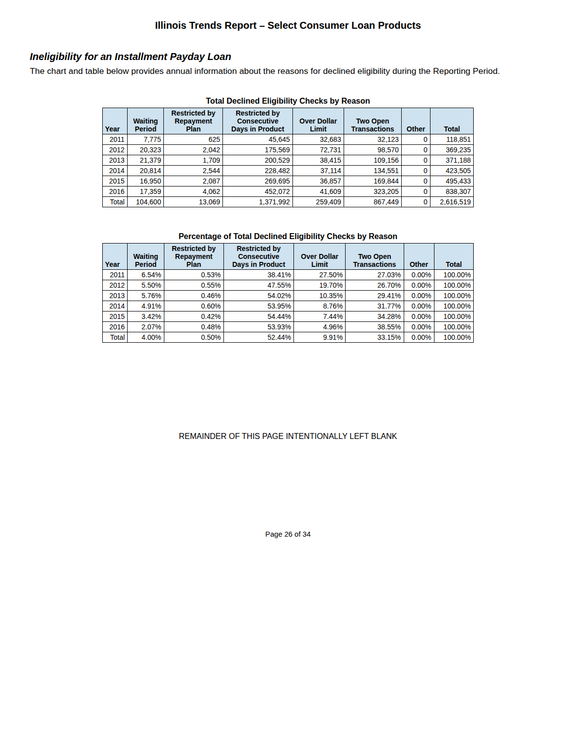Illinois Trends Report – Select Consumer Loan Products
Ineligibility for an Installment Payday Loan
The chart and table below provides annual information about the reasons for declined eligibility during the Reporting Period.
Total Declined Eligibility Checks by Reason
| Year | Waiting Period | Restricted by Repayment Plan | Restricted by Consecutive Days in Product | Over Dollar Limit | Two Open Transactions | Other | Total |
| --- | --- | --- | --- | --- | --- | --- | --- |
| 2011 | 7,775 | 625 | 45,645 | 32,683 | 32,123 | 0 | 118,851 |
| 2012 | 20,323 | 2,042 | 175,569 | 72,731 | 98,570 | 0 | 369,235 |
| 2013 | 21,379 | 1,709 | 200,529 | 38,415 | 109,156 | 0 | 371,188 |
| 2014 | 20,814 | 2,544 | 228,482 | 37,114 | 134,551 | 0 | 423,505 |
| 2015 | 16,950 | 2,087 | 269,695 | 36,857 | 169,844 | 0 | 495,433 |
| 2016 | 17,359 | 4,062 | 452,072 | 41,609 | 323,205 | 0 | 838,307 |
| Total | 104,600 | 13,069 | 1,371,992 | 259,409 | 867,449 | 0 | 2,616,519 |
Percentage of Total Declined Eligibility Checks by Reason
| Year | Waiting Period | Restricted by Repayment Plan | Restricted by Consecutive Days in Product | Over Dollar Limit | Two Open Transactions | Other | Total |
| --- | --- | --- | --- | --- | --- | --- | --- |
| 2011 | 6.54% | 0.53% | 38.41% | 27.50% | 27.03% | 0.00% | 100.00% |
| 2012 | 5.50% | 0.55% | 47.55% | 19.70% | 26.70% | 0.00% | 100.00% |
| 2013 | 5.76% | 0.46% | 54.02% | 10.35% | 29.41% | 0.00% | 100.00% |
| 2014 | 4.91% | 0.60% | 53.95% | 8.76% | 31.77% | 0.00% | 100.00% |
| 2015 | 3.42% | 0.42% | 54.44% | 7.44% | 34.28% | 0.00% | 100.00% |
| 2016 | 2.07% | 0.48% | 53.93% | 4.96% | 38.55% | 0.00% | 100.00% |
| Total | 4.00% | 0.50% | 52.44% | 9.91% | 33.15% | 0.00% | 100.00% |
REMAINDER OF THIS PAGE INTENTIONALLY LEFT BLANK
Page 26 of 34